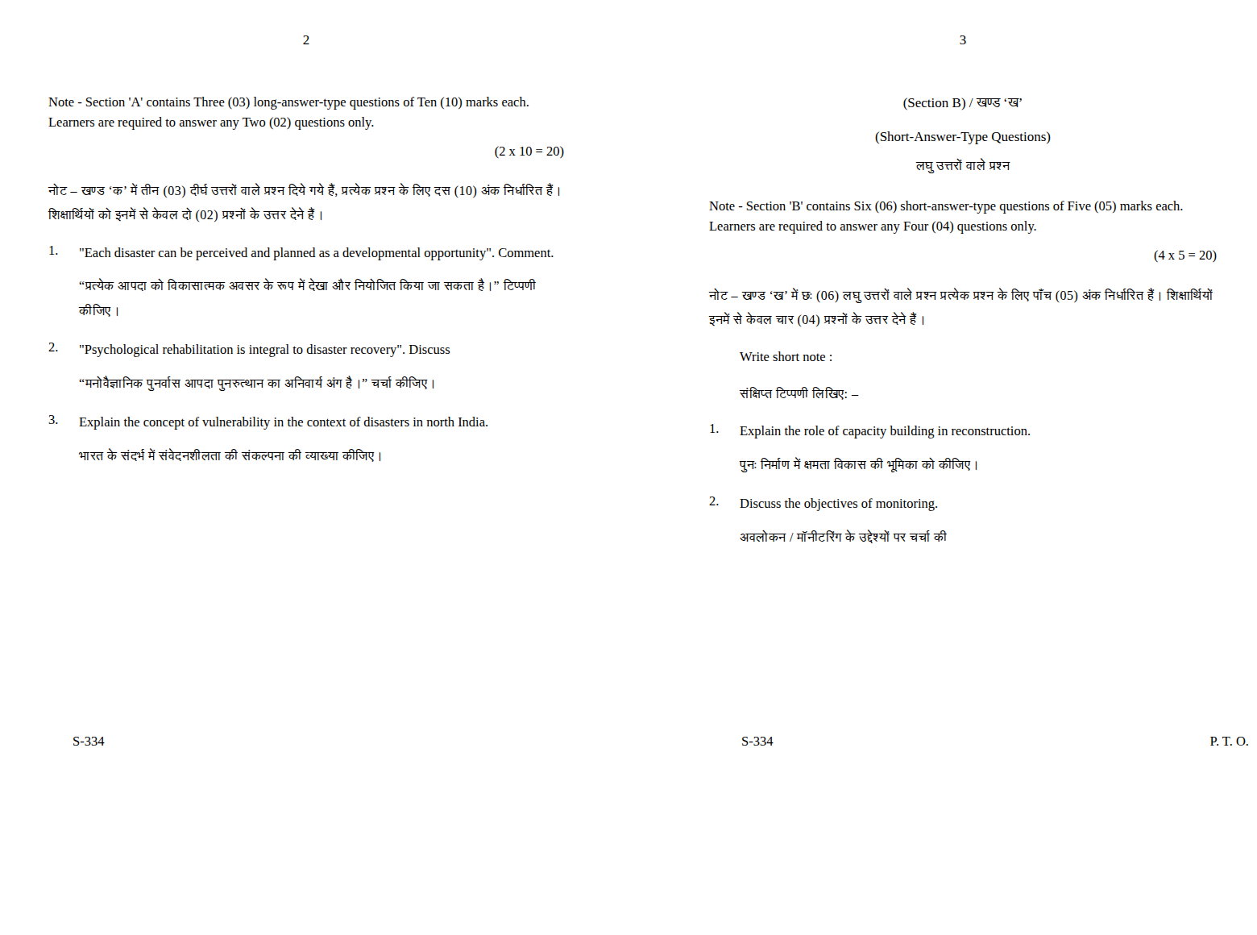2
Note - Section 'A' contains Three (03) long-answer-type questions of Ten (10) marks each. Learners are required to answer any Two (02) questions only.
(2 x 10 = 20)
नोट – खण्ड ‘क’ में तीन (03) दीर्घ उत्तरों वाले प्रश्न दिये गये हैं, प्रत्येक प्रश्न के लिए दस (10) अंक निर्धारित हैं। शिक्षार्थियों को इनमें से केवल दो (02) प्रश्नों के उत्तर देने हैं।
1.
"Each disaster can be perceived and planned as a developmental opportunity". Comment.
“प्रत्येक आपदा को विकासात्मक अवसर के रूप में देखा और नियोजित किया जा सकता है।” टिप्पणी कीजिए।
2.
"Psychological rehabilitation is integral to disaster recovery". Discuss
“मनोवैज्ञानिक पुनर्वास आपदा पुनरुत्थान का अनिवार्य अंग है।” चर्चा कीजिए।
3.
Explain the concept of vulnerability in the context of disasters in north India.
भारत के संदर्भ में संवेदनशीलता की संकल्पना की व्याख्या कीजिए।
S-334
3
(Section B) / खण्ड ‘ख’
(Short-Answer-Type Questions)
लघु उत्तरों वाले प्रश्न
Note - Section 'B' contains Six (06) short-answer-type questions of Five (05) marks each. Learners are required to answer any Four (04) questions only.
(4 x 5 = 20)
नोट – खण्ड ‘ख’ में छः (06) लघु उत्तरों वाले प्रश्न प्रत्येक प्रश्न के लिए पाँच (05) अंक निर्धारित हैं। शिक्षार्थियों इनमें से केवल चार (04) प्रश्नों के उत्तर देने हैं।
Write short note :
संक्षिप्त टिप्पणी लिखिए: –
1.
Explain the role of capacity building in reconstruction.
पुनः निर्माण में क्षमता विकास की भूमिका को कीजिए।
2.
Discuss the objectives of monitoring.
अवलोकन / मॉनीटरिंग के उद्देश्यों पर चर्चा की
S-334
P. T. O.